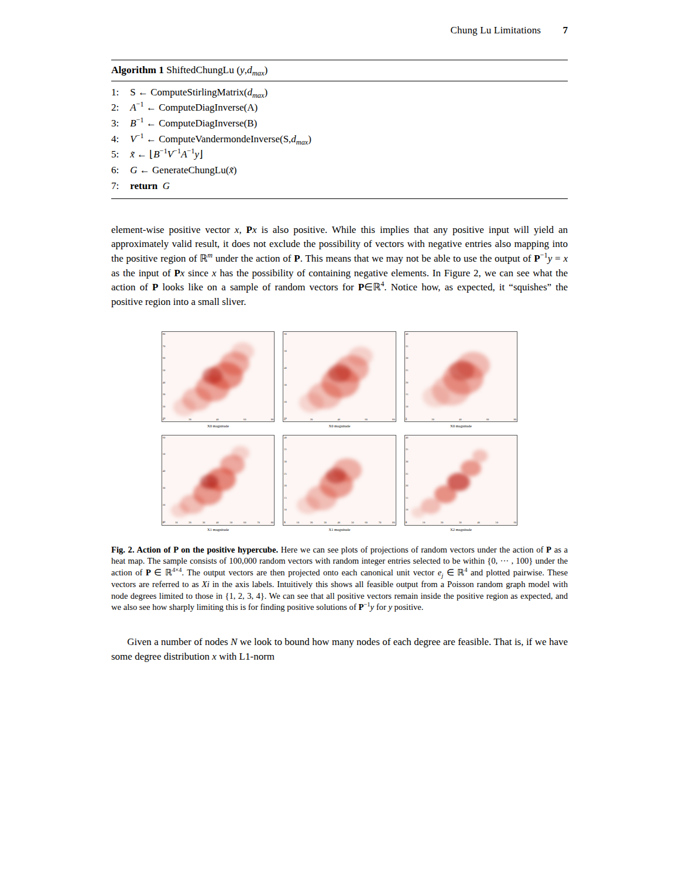Chung Lu Limitations 7
Algorithm 1 ShiftedChungLu (y,dmax)
S ← ComputeStirlingMatrix(dmax)
A−1 ← ComputeDiagInverse(A)
B−1 ← ComputeDiagInverse(B)
V−1 ← ComputeVandermondeInverse(S,dmax)
x̃ ← ⌊B−1V−1A−1y⌋
G ← GenerateChungLu(x̃)
return G
element-wise positive vector x, Px is also positive. While this implies that any positive input will yield an approximately valid result, it does not exclude the possibility of vectors with negative entries also mapping into the positive region of ℝm under the action of P. This means that we may not be able to use the output of P−1y = x as the input of Px since x has the possibility of containing negative elements. In Figure 2, we can see what the action of P looks like on a sample of random vectors for P∈ℝ4. Notice how, as expected, it “squishes” the positive region into a small sliver.
8070605040302010
020406080
X1 magnitude
X0 magnitude
605040302010
020406080
X2 magnitude
X0 magnitude
403530252015105
020406080
X3 magnitude
X0 magnitude
605040302010
01020304050607080
X2 magnitude
X1 magnitude
403530252015105
01020304050607080
X3 magnitude
X1 magnitude
403530252015105
0102030405060
X3 magnitude
X2 magnitude
Fig. 2. Action of P on the positive hypercube. Here we can see plots of projections of random vectors under the action of P as a heat map. The sample consists of 100,000 random vectors with random integer entries selected to be within {0, ··· , 100} under the action of P ∈ ℝ4×4. The output vectors are then projected onto each canonical unit vector ej ∈ ℝ4 and plotted pairwise. These vectors are referred to as Xi in the axis labels. Intuitively this shows all feasible output from a Poisson random graph model with node degrees limited to those in {1, 2, 3, 4}. We can see that all positive vectors remain inside the positive region as expected, and we also see how sharply limiting this is for finding positive solutions of P−1y for y positive.
Given a number of nodes N we look to bound how many nodes of each degree are feasible. That is, if we have some degree distribution x with L1-norm